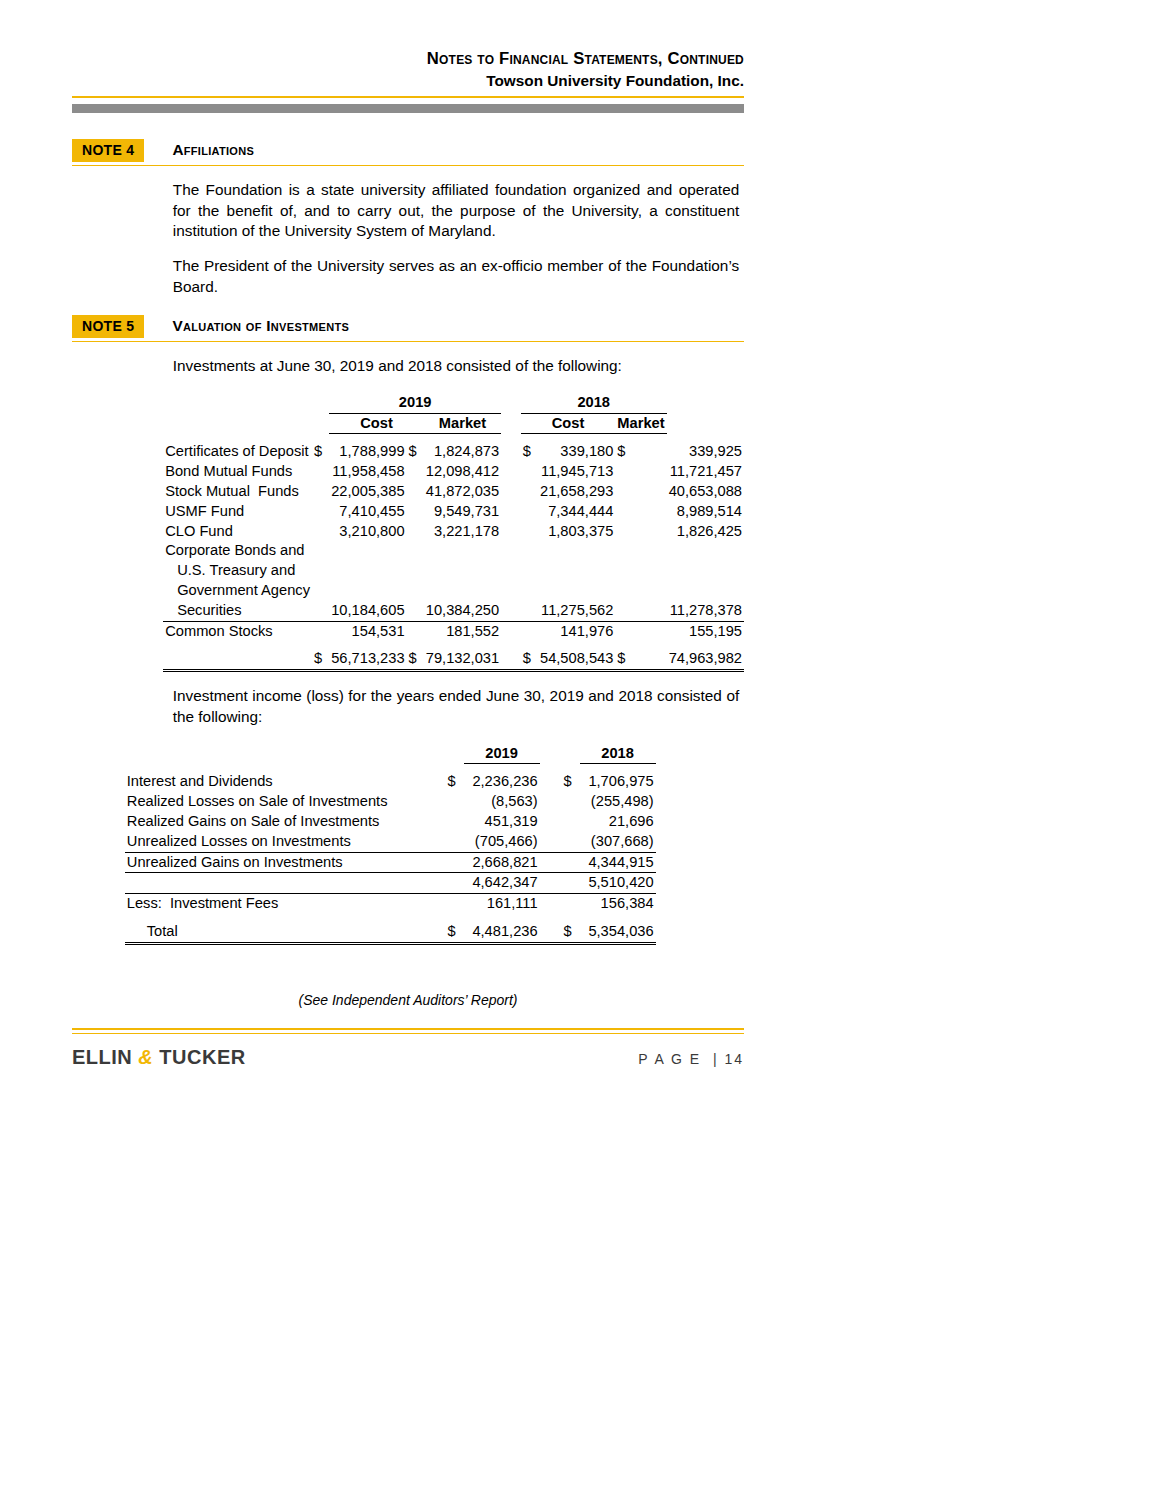Notes to Financial Statements, Continued
Towson University Foundation, Inc.
NOTE 4 Affiliations
The Foundation is a state university affiliated foundation organized and operated for the benefit of, and to carry out, the purpose of the University, a constituent institution of the University System of Maryland.
The President of the University serves as an ex-officio member of the Foundation’s Board.
NOTE 5 Valuation of Investments
Investments at June 30, 2019 and 2018 consisted of the following:
| | | 2019 | | 2018 |
| | | Cost | Market | | Cost | Market |
| Certificates of Deposit | $ | 1,788,999 | $ | 1,824,873 | | $ | 339,180 | $ | 339,925 |
| Bond Mutual Funds | | 11,958,458 | | 12,098,412 | | | 11,945,713 | | 11,721,457 |
| Stock Mutual Funds | | 22,005,385 | | 41,872,035 | | | 21,658,293 | | 40,653,088 |
| USMF Fund | | 7,410,455 | | 9,549,731 | | | 7,344,444 | | 8,989,514 |
| CLO Fund | | 3,210,800 | | 3,221,178 | | | 1,803,375 | | 1,826,425 |
| Corporate Bonds and | |
| U.S. Treasury and | |
| Government Agency | |
| Securities | | 10,184,605 | | 10,384,250 | | | 11,275,562 | | 11,278,378 |
| Common Stocks | | 154,531 | | 181,552 | | | 141,976 | | 155,195 |
| | $ | 56,713,233 | $ | 79,132,031 | | $ | 54,508,543 | $ | 74,963,982 |
Investment income (loss) for the years ended June 30, 2019 and 2018 consisted of the following:
| | | 2019 | | | 2018 |
| Interest and Dividends | $ | 2,236,236 | | $ | 1,706,975 |
| Realized Losses on Sale of Investments | | (8,563) | | | (255,498) |
| Realized Gains on Sale of Investments | | 451,319 | | | 21,696 |
| Unrealized Losses on Investments | | (705,466) | | | (307,668) |
| Unrealized Gains on Investments | | 2,668,821 | | | 4,344,915 |
| | | 4,642,347 | | | 5,510,420 |
| Less: Investment Fees | | 161,111 | | | 156,384 |
| Total | $ | 4,481,236 | | $ | 5,354,036 |
(See Independent Auditors’ Report)
ELLIN & TUCKER P A G E | 14